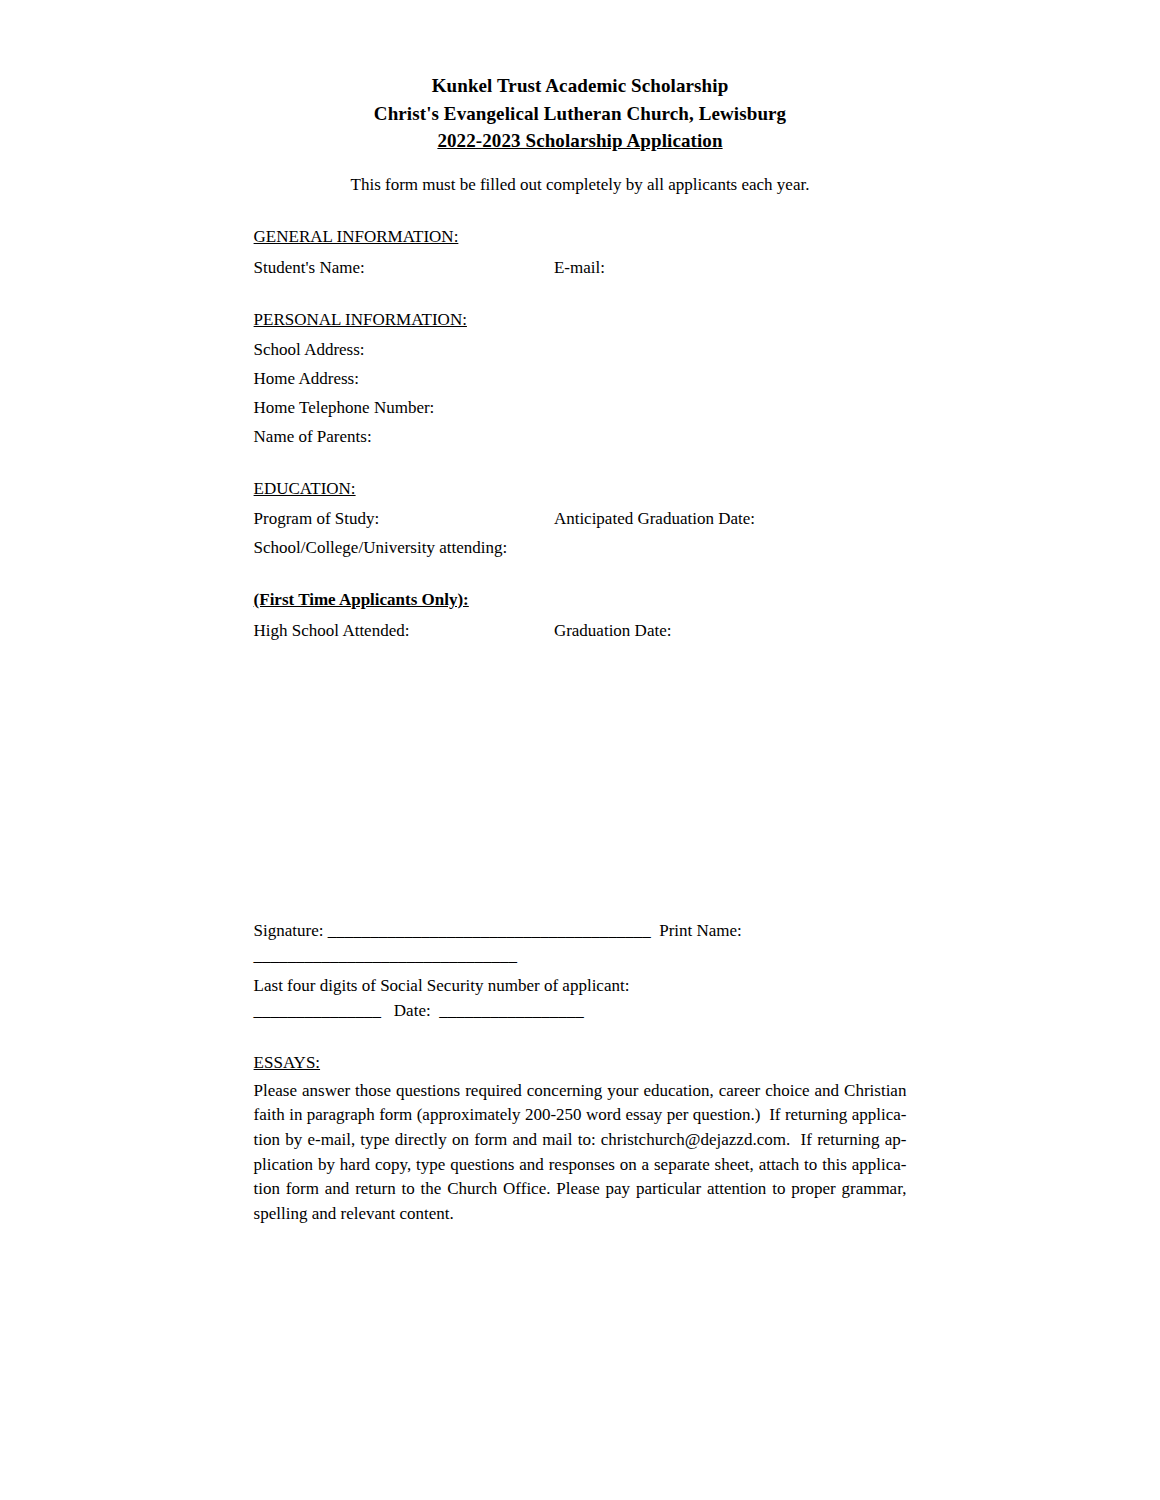Kunkel Trust Academic Scholarship
Christ's Evangelical Lutheran Church, Lewisburg
2022-2023 Scholarship Application
This form must be filled out completely by all applicants each year.
GENERAL INFORMATION:
Student's Name: E-mail:
PERSONAL INFORMATION:
School Address:
Home Address:
Home Telephone Number:
Name of Parents:
EDUCATION:
Program of Study: Anticipated Graduation Date:
School/College/University attending:
(First Time Applicants Only):
High School Attended: Graduation Date:
Signature: ______________________________________ Print Name: _______________________________
Last four digits of Social Security number of applicant: _______________ Date: _________________
ESSAYS:
Please answer those questions required concerning your education, career choice and Christian faith in paragraph form (approximately 200-250 word essay per question.) If returning application by e-mail, type directly on form and mail to: christchurch@dejazzd.com. If returning application by hard copy, type questions and responses on a separate sheet, attach to this application form and return to the Church Office. Please pay particular attention to proper grammar, spelling and relevant content.